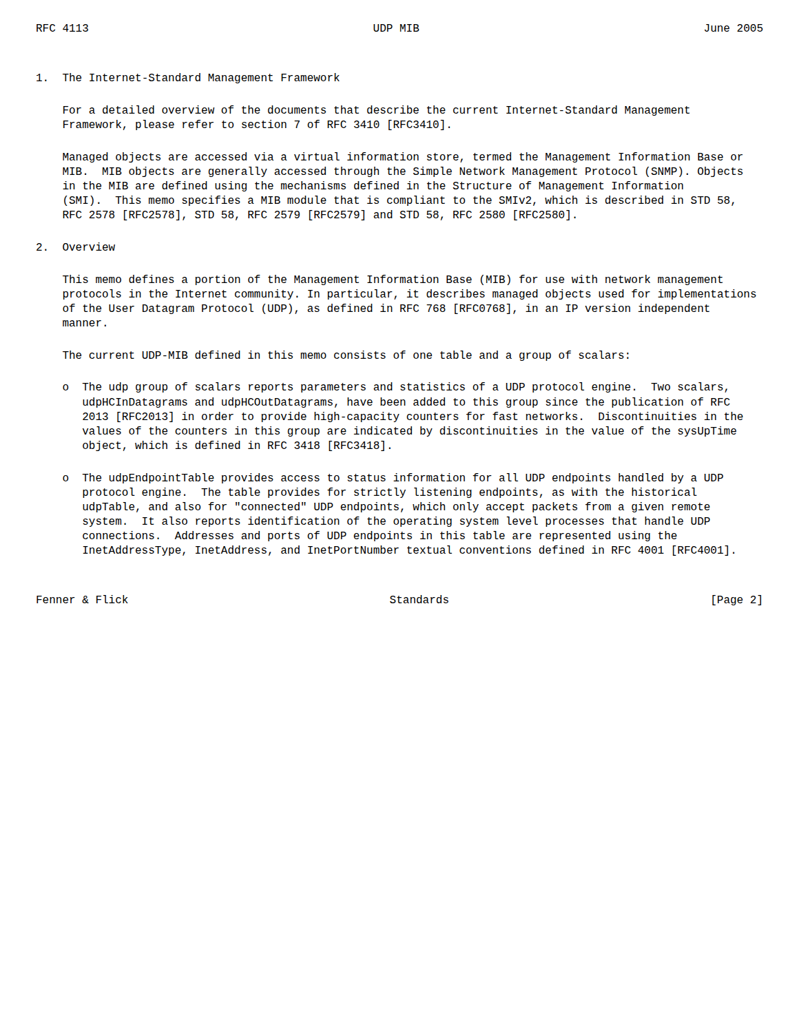RFC 4113 UDP MIB June 2005
1. The Internet-Standard Management Framework
For a detailed overview of the documents that describe the current Internet-Standard Management Framework, please refer to section 7 of RFC 3410 [RFC3410].
Managed objects are accessed via a virtual information store, termed the Management Information Base or MIB. MIB objects are generally accessed through the Simple Network Management Protocol (SNMP). Objects in the MIB are defined using the mechanisms defined in the Structure of Management Information (SMI). This memo specifies a MIB module that is compliant to the SMIv2, which is described in STD 58, RFC 2578 [RFC2578], STD 58, RFC 2579 [RFC2579] and STD 58, RFC 2580 [RFC2580].
2. Overview
This memo defines a portion of the Management Information Base (MIB) for use with network management protocols in the Internet community. In particular, it describes managed objects used for implementations of the User Datagram Protocol (UDP), as defined in RFC 768 [RFC0768], in an IP version independent manner.
The current UDP-MIB defined in this memo consists of one table and a group of scalars:
o The udp group of scalars reports parameters and statistics of a UDP protocol engine. Two scalars, udpHCInDatagrams and udpHCOutDatagrams, have been added to this group since the publication of RFC 2013 [RFC2013] in order to provide high-capacity counters for fast networks. Discontinuities in the values of the counters in this group are indicated by discontinuities in the value of the sysUpTime object, which is defined in RFC 3418 [RFC3418].
o The udpEndpointTable provides access to status information for all UDP endpoints handled by a UDP protocol engine. The table provides for strictly listening endpoints, as with the historical udpTable, and also for "connected" UDP endpoints, which only accept packets from a given remote system. It also reports identification of the operating system level processes that handle UDP connections. Addresses and ports of UDP endpoints in this table are represented using the InetAddressType, InetAddress, and InetPortNumber textual conventions defined in RFC 4001 [RFC4001].
Fenner & Flick Standards [Page 2]